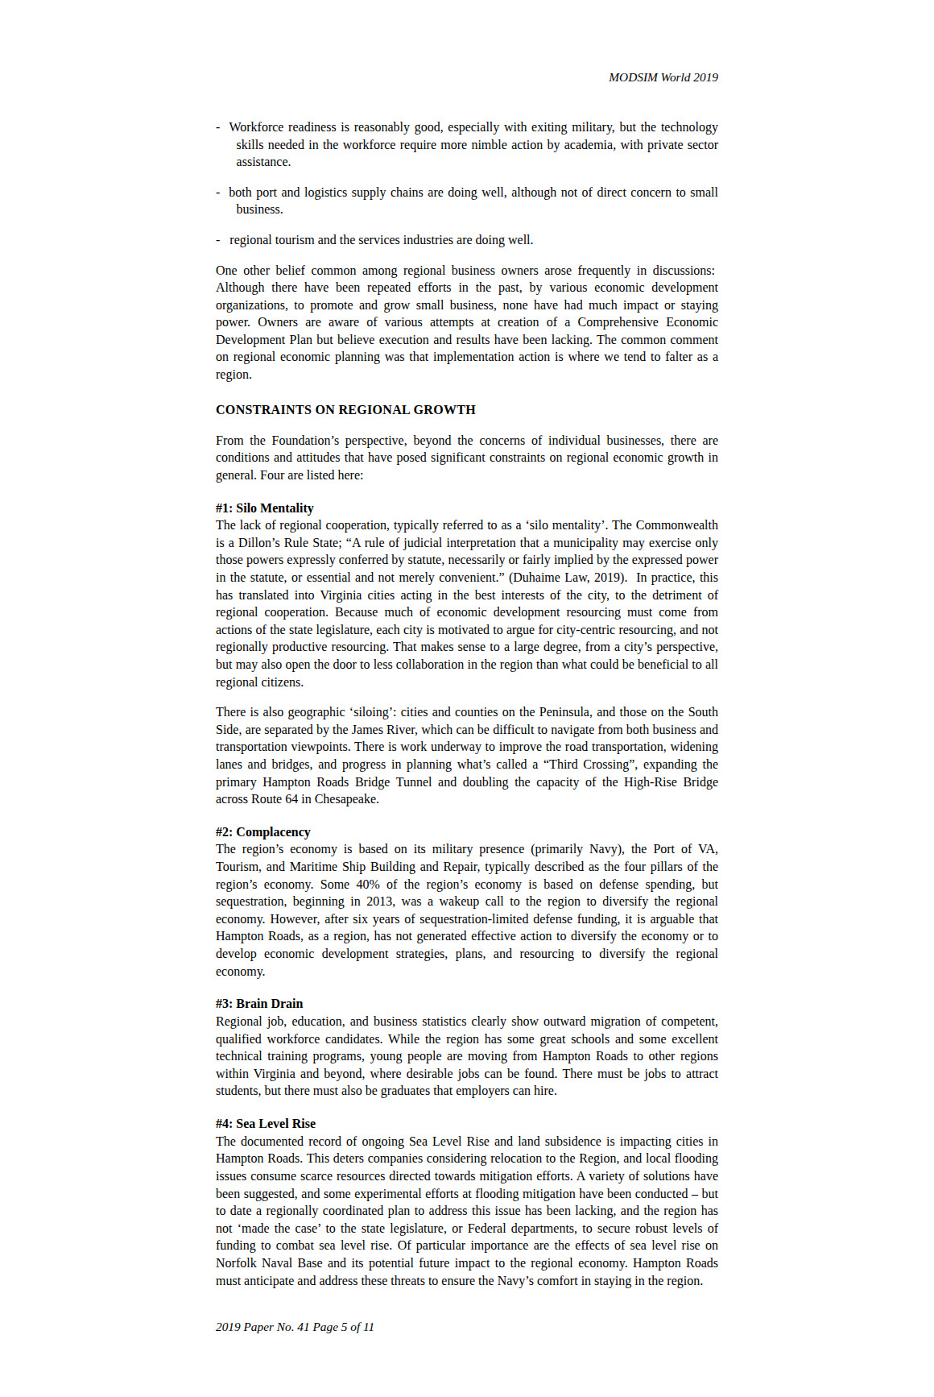MODSIM World 2019
- Workforce readiness is reasonably good, especially with exiting military, but the technology skills needed in the workforce require more nimble action by academia, with private sector assistance.
- both port and logistics supply chains are doing well, although not of direct concern to small business.
- regional tourism and the services industries are doing well.
One other belief common among regional business owners arose frequently in discussions: Although there have been repeated efforts in the past, by various economic development organizations, to promote and grow small business, none have had much impact or staying power. Owners are aware of various attempts at creation of a Comprehensive Economic Development Plan but believe execution and results have been lacking. The common comment on regional economic planning was that implementation action is where we tend to falter as a region.
CONSTRAINTS ON REGIONAL GROWTH
From the Foundation’s perspective, beyond the concerns of individual businesses, there are conditions and attitudes that have posed significant constraints on regional economic growth in general. Four are listed here:
#1: Silo Mentality
The lack of regional cooperation, typically referred to as a ‘silo mentality’. The Commonwealth is a Dillon’s Rule State; “A rule of judicial interpretation that a municipality may exercise only those powers expressly conferred by statute, necessarily or fairly implied by the expressed power in the statute, or essential and not merely convenient.” (Duhaime Law, 2019). In practice, this has translated into Virginia cities acting in the best interests of the city, to the detriment of regional cooperation. Because much of economic development resourcing must come from actions of the state legislature, each city is motivated to argue for city-centric resourcing, and not regionally productive resourcing. That makes sense to a large degree, from a city’s perspective, but may also open the door to less collaboration in the region than what could be beneficial to all regional citizens.
There is also geographic ‘siloing’: cities and counties on the Peninsula, and those on the South Side, are separated by the James River, which can be difficult to navigate from both business and transportation viewpoints. There is work underway to improve the road transportation, widening lanes and bridges, and progress in planning what’s called a “Third Crossing”, expanding the primary Hampton Roads Bridge Tunnel and doubling the capacity of the High-Rise Bridge across Route 64 in Chesapeake.
#2: Complacency
The region’s economy is based on its military presence (primarily Navy), the Port of VA, Tourism, and Maritime Ship Building and Repair, typically described as the four pillars of the region’s economy. Some 40% of the region’s economy is based on defense spending, but sequestration, beginning in 2013, was a wakeup call to the region to diversify the regional economy. However, after six years of sequestration-limited defense funding, it is arguable that Hampton Roads, as a region, has not generated effective action to diversify the economy or to develop economic development strategies, plans, and resourcing to diversify the regional economy.
#3: Brain Drain
Regional job, education, and business statistics clearly show outward migration of competent, qualified workforce candidates. While the region has some great schools and some excellent technical training programs, young people are moving from Hampton Roads to other regions within Virginia and beyond, where desirable jobs can be found. There must be jobs to attract students, but there must also be graduates that employers can hire.
#4: Sea Level Rise
The documented record of ongoing Sea Level Rise and land subsidence is impacting cities in Hampton Roads. This deters companies considering relocation to the Region, and local flooding issues consume scarce resources directed towards mitigation efforts. A variety of solutions have been suggested, and some experimental efforts at flooding mitigation have been conducted – but to date a regionally coordinated plan to address this issue has been lacking, and the region has not ‘made the case’ to the state legislature, or Federal departments, to secure robust levels of funding to combat sea level rise. Of particular importance are the effects of sea level rise on Norfolk Naval Base and its potential future impact to the regional economy. Hampton Roads must anticipate and address these threats to ensure the Navy’s comfort in staying in the region.
2019 Paper No. 41 Page 5 of 11